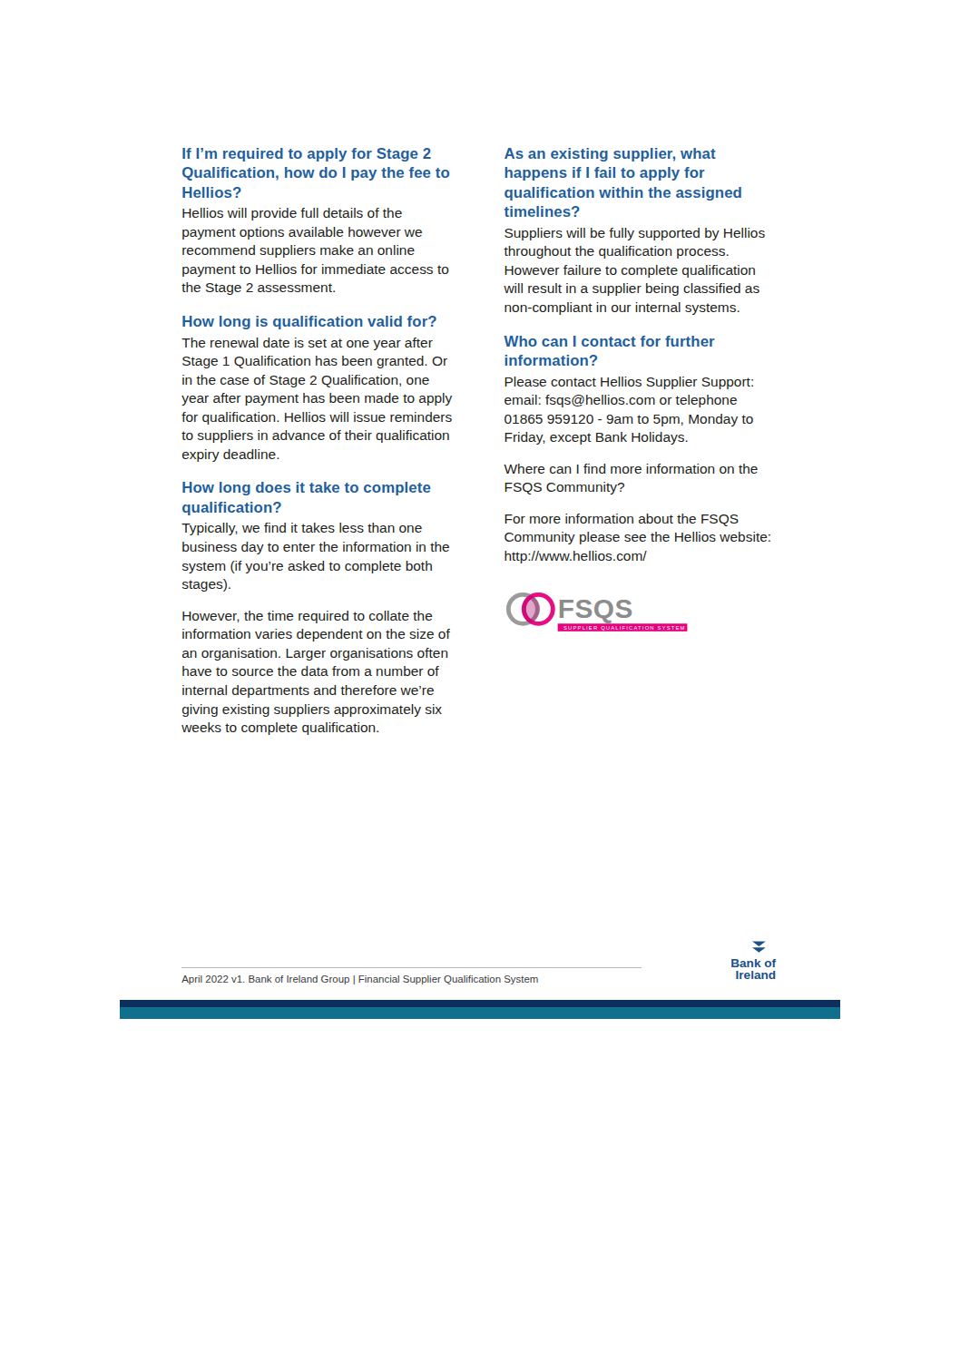If I’m required to apply for Stage 2 Qualification, how do I pay the fee to Hellios?
Hellios will provide full details of the payment options available however we recommend suppliers make an online payment to Hellios for immediate access to the Stage 2 assessment.
How long is qualification valid for?
The renewal date is set at one year after Stage 1 Qualification has been granted. Or in the case of Stage 2 Qualification, one year after payment has been made to apply for qualification. Hellios will issue reminders to suppliers in advance of their qualification expiry deadline.
How long does it take to complete qualification?
Typically, we find it takes less than one business day to enter the information in the system (if you’re asked to complete both stages).
However, the time required to collate the information varies dependent on the size of an organisation. Larger organisations often have to source the data from a number of internal departments and therefore we’re giving existing suppliers approximately six weeks to complete qualification.
As an existing supplier, what happens if I fail to apply for qualification within the assigned timelines?
Suppliers will be fully supported by Hellios throughout the qualification process. However failure to complete qualification will result in a supplier being classified as non-compliant in our internal systems.
Who can I contact for further information?
Please contact Hellios Supplier Support: email: fsqs@hellios.com or telephone 01865 959120 - 9am to 5pm, Monday to Friday, except Bank Holidays.
Where can I find more information on the FSQS Community?
For more information about the FSQS Community please see the Hellios website: http://www.hellios.com/
FSQS SUPPLIER QUALIFICATION SYSTEM
April 2022 v1. Bank of Ireland Group | Financial Supplier Qualification System
Bank of Ireland